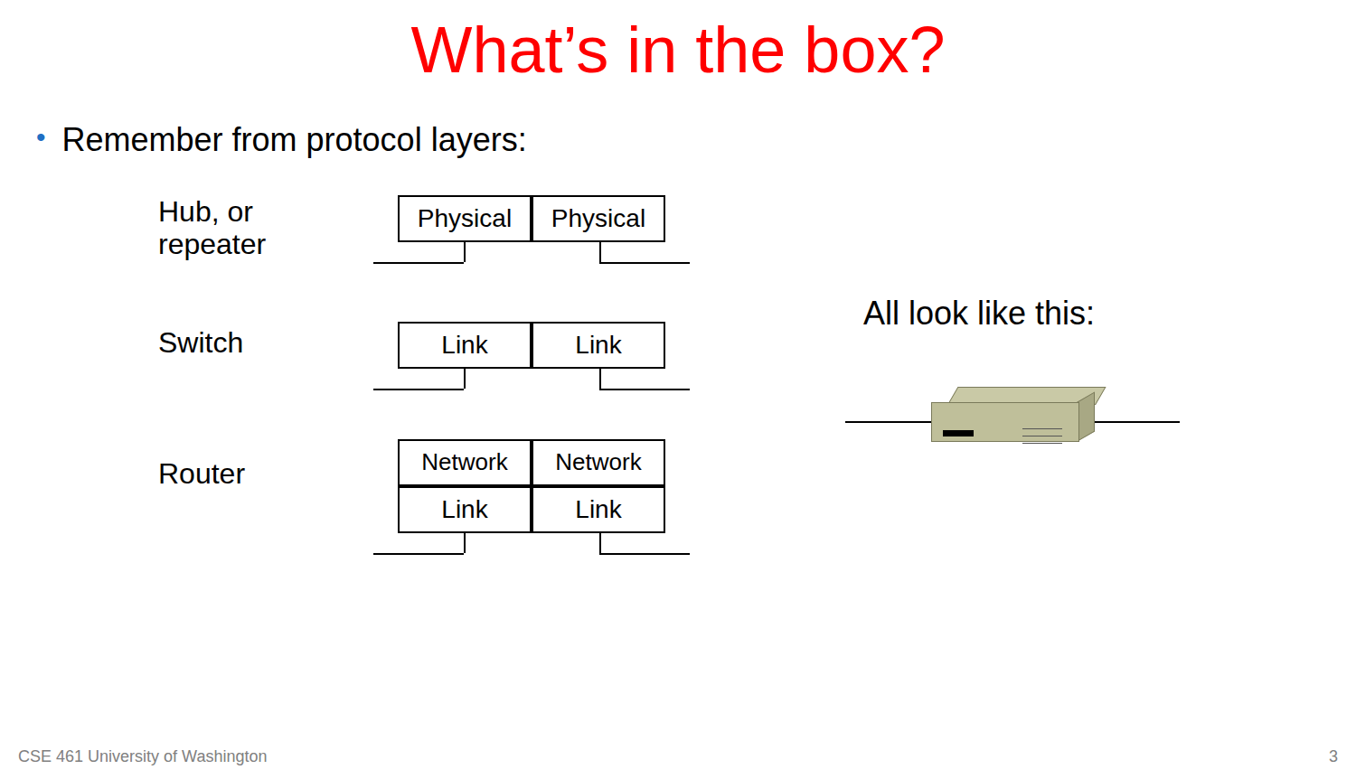What’s in the box?
•Remember from protocol layers:
Hub, or
repeater
Physical
Physical
Switch
Link
Link
Router
Network
Network
Link
Link
All look like this:
CSE 461 University of Washington 3